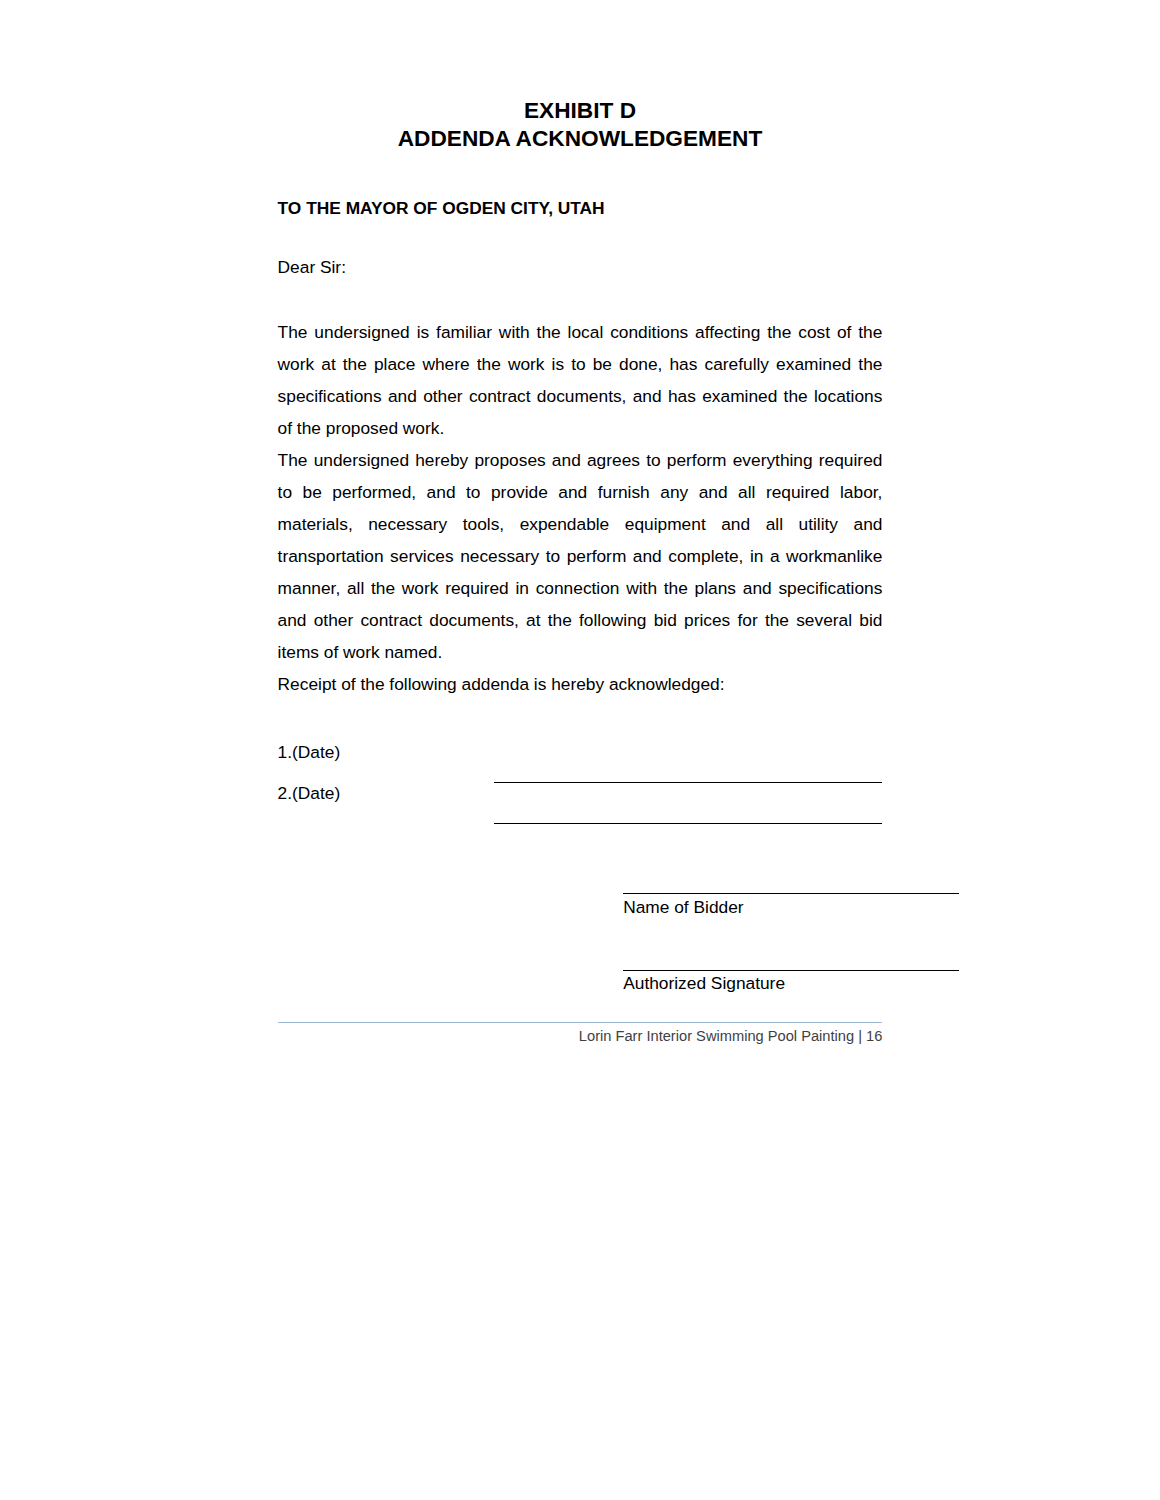EXHIBIT D
ADDENDA ACKNOWLEDGEMENT
TO THE MAYOR OF OGDEN CITY, UTAH
Dear Sir:
The undersigned is familiar with the local conditions affecting the cost of the work at the place where the work is to be done, has carefully examined the specifications and other contract documents, and has examined the locations of the proposed work.
The undersigned hereby proposes and agrees to perform everything required to be performed, and to provide and furnish any and all required labor, materials, necessary tools, expendable equipment and all utility and transportation services necessary to perform and complete, in a workmanlike manner, all the work required in connection with the plans and specifications and other contract documents, at the following bid prices for the several bid items of work named.
Receipt of the following addenda is hereby acknowledged:
| 1.(Date) | |
| 2.(Date) | |
Name of Bidder
Authorized Signature
Lorin Farr Interior Swimming Pool Painting | 16